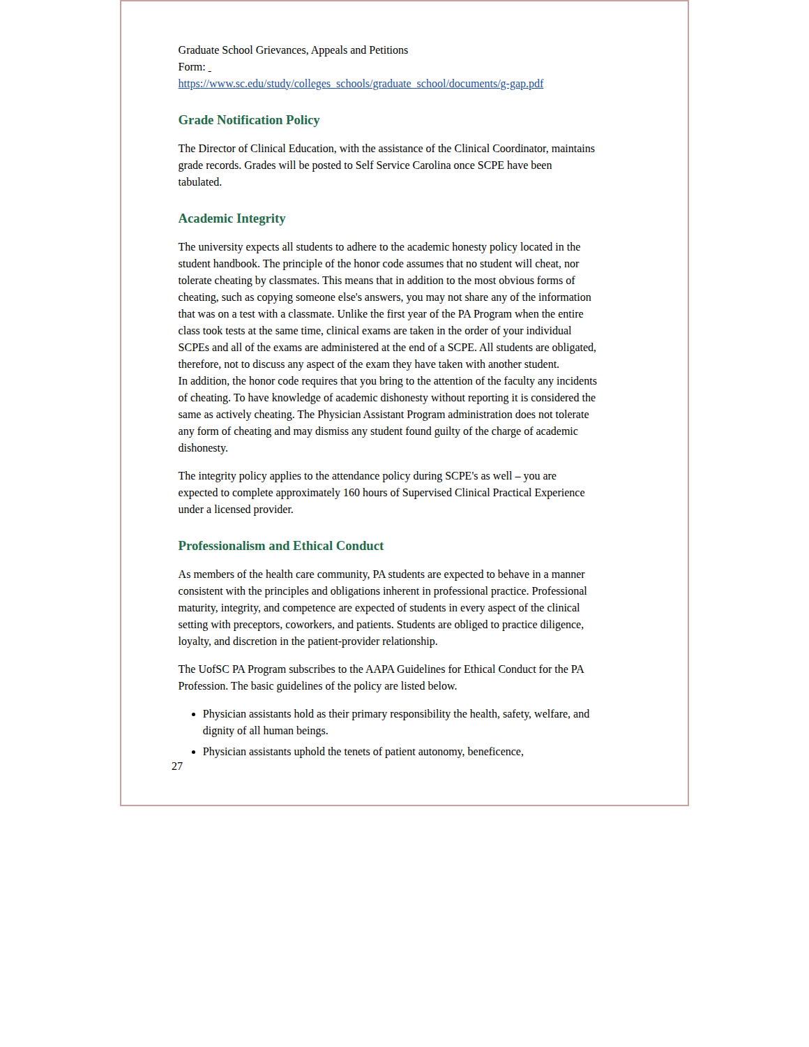Graduate School Grievances, Appeals and Petitions
Form:
https://www.sc.edu/study/colleges_schools/graduate_school/documents/g-gap.pdf
Grade Notification Policy
The Director of Clinical Education, with the assistance of the Clinical Coordinator, maintains grade records. Grades will be posted to Self Service Carolina once SCPE have been tabulated.
Academic Integrity
The university expects all students to adhere to the academic honesty policy located in the student handbook. The principle of the honor code assumes that no student will cheat, nor tolerate cheating by classmates. This means that in addition to the most obvious forms of cheating, such as copying someone else's answers, you may not share any of the information that was on a test with a classmate. Unlike the first year of the PA Program when the entire class took tests at the same time, clinical exams are taken in the order of your individual SCPEs and all of the exams are administered at the end of a SCPE. All students are obligated, therefore, not to discuss any aspect of the exam they have taken with another student.
In addition, the honor code requires that you bring to the attention of the faculty any incidents of cheating. To have knowledge of academic dishonesty without reporting it is considered the same as actively cheating. The Physician Assistant Program administration does not tolerate any form of cheating and may dismiss any student found guilty of the charge of academic dishonesty.
The integrity policy applies to the attendance policy during SCPE's as well – you are expected to complete approximately 160 hours of Supervised Clinical Practical Experience under a licensed provider.
Professionalism and Ethical Conduct
As members of the health care community, PA students are expected to behave in a manner consistent with the principles and obligations inherent in professional practice. Professional maturity, integrity, and competence are expected of students in every aspect of the clinical setting with preceptors, coworkers, and patients. Students are obliged to practice diligence, loyalty, and discretion in the patient-provider relationship.
The UofSC PA Program subscribes to the AAPA Guidelines for Ethical Conduct for the PA Profession. The basic guidelines of the policy are listed below.
Physician assistants hold as their primary responsibility the health, safety, welfare, and dignity of all human beings.
Physician assistants uphold the tenets of patient autonomy, beneficence,
27